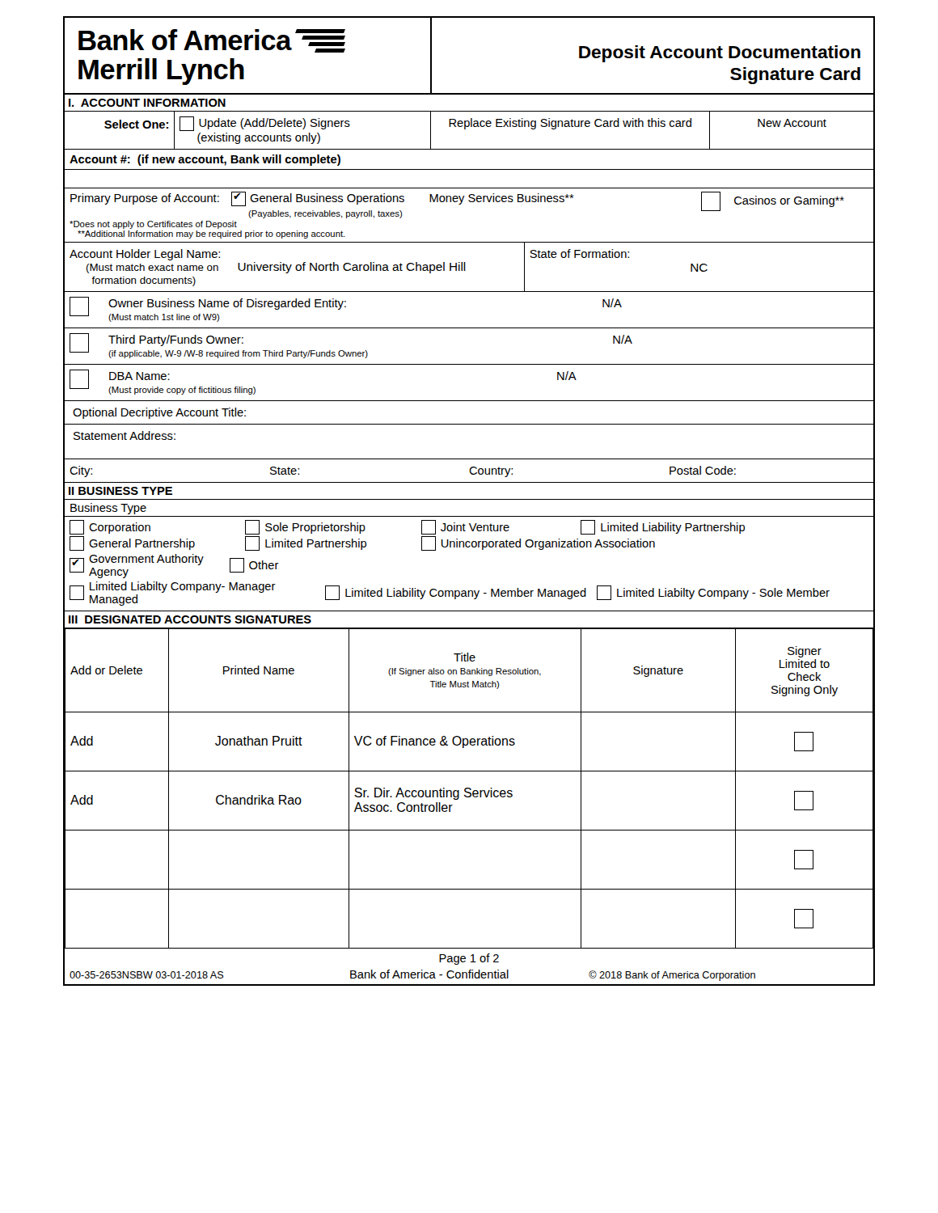Bank of America
Merrill Lynch
Deposit Account Documentation
Signature Card
I. ACCOUNT INFORMATION
Select One:
Update (Add/Delete) Signers
(existing accounts only)
Replace Existing Signature Card with this card
New Account
Account #: (if new account, Bank will complete)
Primary Purpose of Account:
General Business Operations
(Payables, receivables, payroll, taxes)
Money Services Business**
Casinos or Gaming**
*Does not apply to Certificates of Deposit
**Additional Information may be required prior to opening account.
Account Holder Legal Name:
(Must match exact name on
formation documents)
University of North Carolina at Chapel Hill
State of Formation:
NC
Owner Business Name of Disregarded Entity:
(Must match 1st line of W9)
N/A
Third Party/Funds Owner:
(if applicable, W-9 /W-8 required from Third Party/Funds Owner)
N/A
DBA Name:
(Must provide copy of fictitious filing)
N/A
Optional Decriptive Account Title:
Statement Address:
City:
State:
Country:
Postal Code:
II BUSINESS TYPE
Business Type
Corporation
Sole Proprietorship
Joint Venture
Limited Liability Partnership
General Partnership
Limited Partnership
Unincorporated Organization Association
Government Authority Agency
Other
Limited Liabilty Company- Manager Managed
Limited Liability Company - Member Managed
Limited Liabilty Company - Sole Member
III DESIGNATED ACCOUNTS SIGNATURES
| Add or Delete | Printed Name | Title (If Signer also on Banking Resolution, Title Must Match) | Signature | Signer Limited to Check Signing Only |
| --- | --- | --- | --- | --- |
| Add | Jonathan Pruitt | VC of Finance & Operations | | |
| Add | Chandrika Rao | Sr. Dir. Accounting Services Assoc. Controller | | |
Page 1 of 2
00-35-2653NSBW 03-01-2018 AS
Bank of America - Confidential
© 2018 Bank of America Corporation